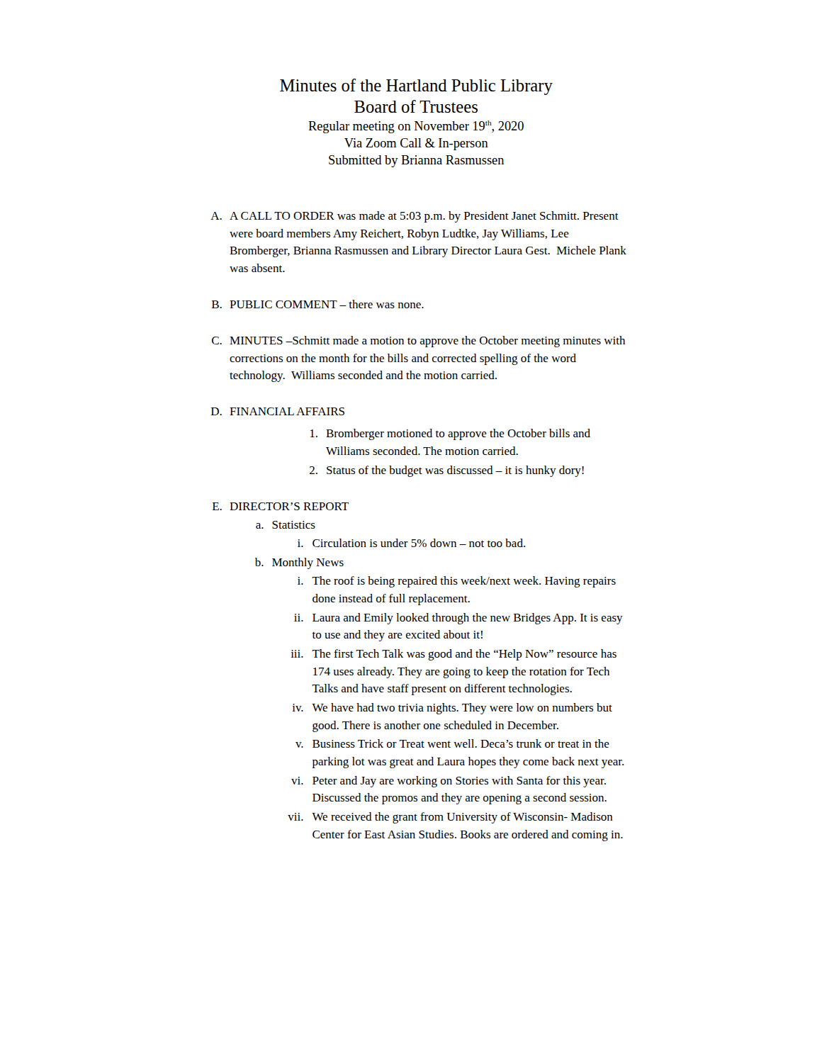Minutes of the Hartland Public Library
Board of Trustees
Regular meeting on November 19th, 2020
Via Zoom Call & In-person
Submitted by Brianna Rasmussen
A CALL TO ORDER was made at 5:03 p.m. by President Janet Schmitt. Present were board members Amy Reichert, Robyn Ludtke, Jay Williams, Lee Bromberger, Brianna Rasmussen and Library Director Laura Gest. Michele Plank was absent.
PUBLIC COMMENT – there was none.
MINUTES –Schmitt made a motion to approve the October meeting minutes with corrections on the month for the bills and corrected spelling of the word technology. Williams seconded and the motion carried.
FINANCIAL AFFAIRS
Bromberger motioned to approve the October bills and Williams seconded. The motion carried.
Status of the budget was discussed – it is hunky dory!
DIRECTOR’S REPORT
Statistics
Circulation is under 5% down – not too bad.
Monthly News
The roof is being repaired this week/next week. Having repairs done instead of full replacement.
Laura and Emily looked through the new Bridges App. It is easy to use and they are excited about it!
The first Tech Talk was good and the “Help Now” resource has 174 uses already. They are going to keep the rotation for Tech Talks and have staff present on different technologies.
We have had two trivia nights. They were low on numbers but good. There is another one scheduled in December.
Business Trick or Treat went well. Deca’s trunk or treat in the parking lot was great and Laura hopes they come back next year.
Peter and Jay are working on Stories with Santa for this year. Discussed the promos and they are opening a second session.
We received the grant from University of Wisconsin- Madison Center for East Asian Studies. Books are ordered and coming in.